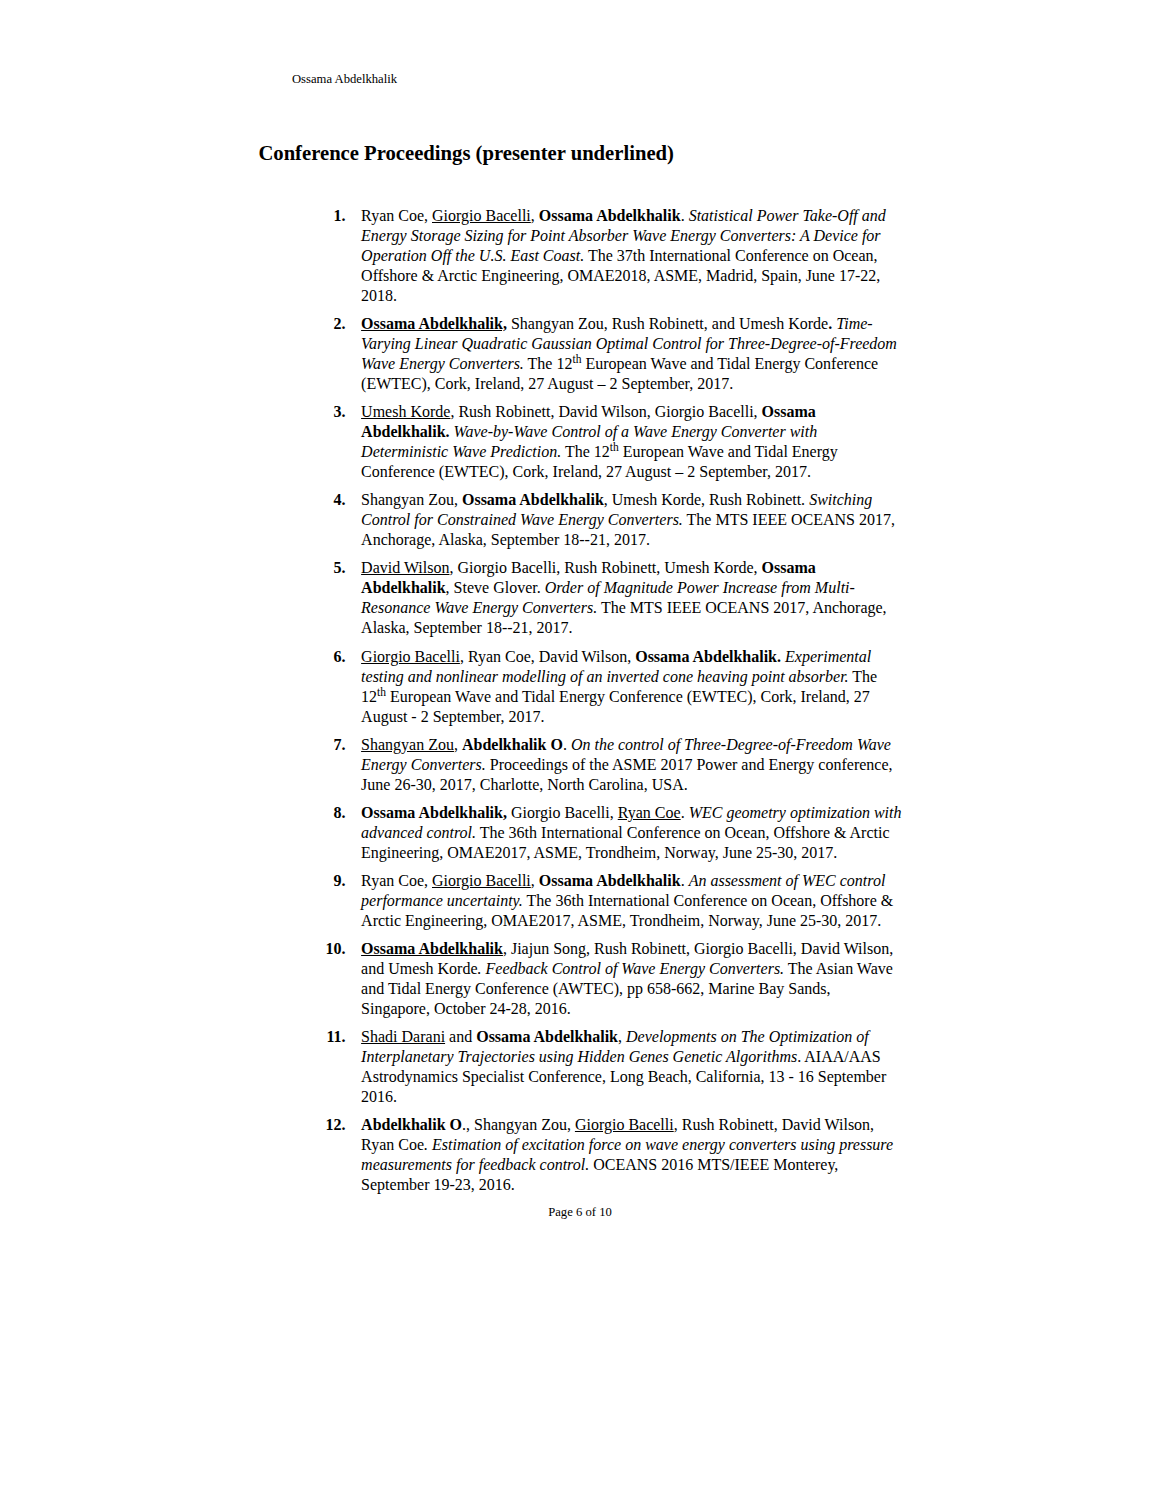Ossama Abdelkhalik
Conference Proceedings (presenter underlined)
Ryan Coe, Giorgio Bacelli, Ossama Abdelkhalik. Statistical Power Take-Off and Energy Storage Sizing for Point Absorber Wave Energy Converters: A Device for Operation Off the U.S. East Coast. The 37th International Conference on Ocean, Offshore & Arctic Engineering, OMAE2018, ASME, Madrid, Spain, June 17-22, 2018.
Ossama Abdelkhalik, Shangyan Zou, Rush Robinett, and Umesh Korde. Time-Varying Linear Quadratic Gaussian Optimal Control for Three-Degree-of-Freedom Wave Energy Converters. The 12th European Wave and Tidal Energy Conference (EWTEC), Cork, Ireland, 27 August – 2 September, 2017.
Umesh Korde, Rush Robinett, David Wilson, Giorgio Bacelli, Ossama Abdelkhalik. Wave-by-Wave Control of a Wave Energy Converter with Deterministic Wave Prediction. The 12th European Wave and Tidal Energy Conference (EWTEC), Cork, Ireland, 27 August – 2 September, 2017.
Shangyan Zou, Ossama Abdelkhalik, Umesh Korde, Rush Robinett. Switching Control for Constrained Wave Energy Converters. The MTS IEEE OCEANS 2017, Anchorage, Alaska, September 18--21, 2017.
David Wilson, Giorgio Bacelli, Rush Robinett, Umesh Korde, Ossama Abdelkhalik, Steve Glover. Order of Magnitude Power Increase from Multi-Resonance Wave Energy Converters. The MTS IEEE OCEANS 2017, Anchorage, Alaska, September 18--21, 2017.
Giorgio Bacelli, Ryan Coe, David Wilson, Ossama Abdelkhalik. Experimental testing and nonlinear modelling of an inverted cone heaving point absorber. The 12th European Wave and Tidal Energy Conference (EWTEC), Cork, Ireland, 27 August - 2 September, 2017.
Shangyan Zou, Abdelkhalik O. On the control of Three-Degree-of-Freedom Wave Energy Converters. Proceedings of the ASME 2017 Power and Energy conference, June 26-30, 2017, Charlotte, North Carolina, USA.
Ossama Abdelkhalik, Giorgio Bacelli, Ryan Coe. WEC geometry optimization with advanced control. The 36th International Conference on Ocean, Offshore & Arctic Engineering, OMAE2017, ASME, Trondheim, Norway, June 25-30, 2017.
Ryan Coe, Giorgio Bacelli, Ossama Abdelkhalik. An assessment of WEC control performance uncertainty. The 36th International Conference on Ocean, Offshore & Arctic Engineering, OMAE2017, ASME, Trondheim, Norway, June 25-30, 2017.
Ossama Abdelkhalik, Jiajun Song, Rush Robinett, Giorgio Bacelli, David Wilson, and Umesh Korde. Feedback Control of Wave Energy Converters. The Asian Wave and Tidal Energy Conference (AWTEC), pp 658-662, Marine Bay Sands, Singapore, October 24-28, 2016.
Shadi Darani and Ossama Abdelkhalik, Developments on The Optimization of Interplanetary Trajectories using Hidden Genes Genetic Algorithms. AIAA/AAS Astrodynamics Specialist Conference, Long Beach, California, 13 - 16 September 2016.
Abdelkhalik O., Shangyan Zou, Giorgio Bacelli, Rush Robinett, David Wilson, Ryan Coe. Estimation of excitation force on wave energy converters using pressure measurements for feedback control. OCEANS 2016 MTS/IEEE Monterey, September 19-23, 2016.
Page 6 of 10